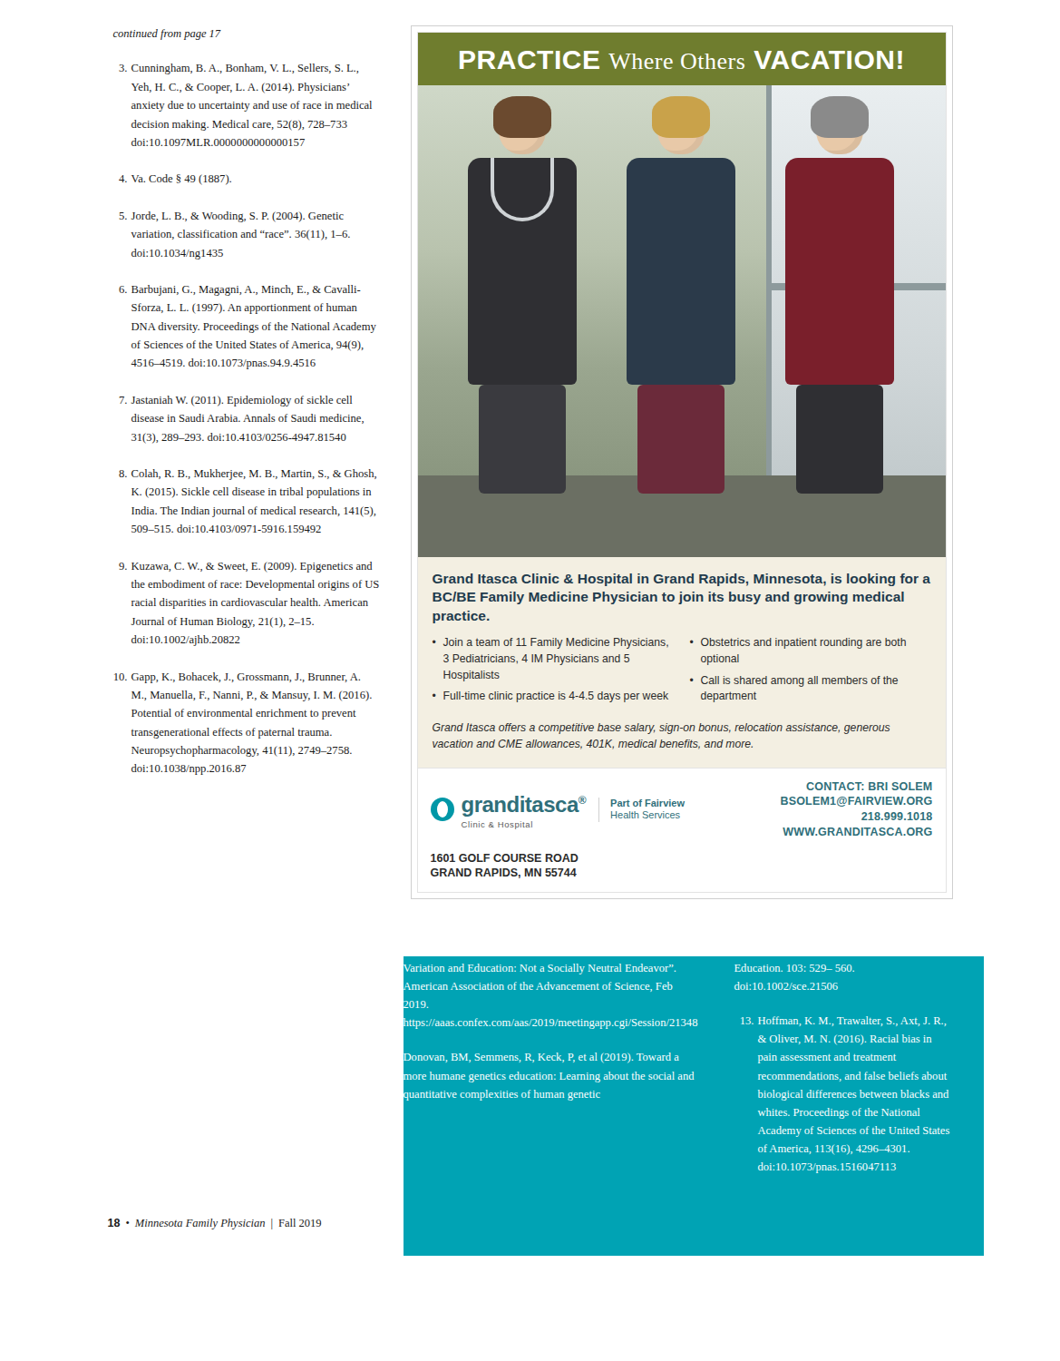continued from page 17
3. Cunningham, B. A., Bonham, V. L., Sellers, S. L., Yeh, H. C., & Cooper, L. A. (2014). Physicians’ anxiety due to uncertainty and use of race in medical decision making. Medical care, 52(8), 728–733 doi:10.1097MLR.0000000000000157
4. Va. Code § 49 (1887).
5. Jorde, L. B., & Wooding, S. P. (2004). Genetic variation, classification and “race”. 36(11), 1–6. doi:10.1034/ng1435
6. Barbujani, G., Magagni, A., Minch, E., & Cavalli-Sforza, L. L. (1997). An apportionment of human DNA diversity. Proceedings of the National Academy of Sciences of the United States of America, 94(9), 4516–4519. doi:10.1073/pnas.94.9.4516
7. Jastaniah W. (2011). Epidemiology of sickle cell disease in Saudi Arabia. Annals of Saudi medicine, 31(3), 289–293. doi:10.4103/0256-4947.81540
8. Colah, R. B., Mukherjee, M. B., Martin, S., & Ghosh, K. (2015). Sickle cell disease in tribal populations in India. The Indian journal of medical research, 141(5), 509–515. doi:10.4103/0971-5916.159492
9. Kuzawa, C. W., & Sweet, E. (2009). Epigenetics and the embodiment of race: Developmental origins of US racial disparities in cardiovascular health. American Journal of Human Biology, 21(1), 2–15. doi:10.1002/ajhb.20822
10. Gapp, K., Bohacek, J., Grossmann, J., Brunner, A. M., Manuella, F., Nanni, P., & Mansuy, I. M. (2016). Potential of environmental enrichment to prevent transgenerational effects of paternal trauma. Neuropsychopharmacology, 41(11), 2749–2758. doi:10.1038/npp.2016.87
PRACTICE Where Others VACATION!
Grand Itasca Clinic & Hospital in Grand Rapids, Minnesota, is looking for a BC/BE Family Medicine Physician to join its busy and growing medical practice.
Join a team of 11 Family Medicine Physicians, 3 Pediatricians, 4 IM Physicians and 5 Hospitalists
Full-time clinic practice is 4-4.5 days per week
Obstetrics and inpatient rounding are both optional
Call is shared among all members of the department
Grand Itasca offers a competitive base salary, sign-on bonus, relocation assistance, generous vacation and CME allowances, 401K, medical benefits, and more.
granditasca® Clinic & Hospital
Part of Fairview Health Services
CONTACT: BRI SOLEM
BSOLEM1@FAIRVIEW.ORG
218.999.1018
WWW.GRANDITASCA.ORG
1601 GOLF COURSE ROAD
GRAND RAPIDS, MN 55744
11. Donovan, B. (2019) Human Genetic Variation and its Effect on Adolescents Conceptualizing Race, in session “Human Genetic Variation and Education: Not a Socially Neutral Endeavor”. American Association of the Advancement of Science, Feb 2019. https://aaas.confex.com/aas/2019/meetingapp.cgi/Session/21348
12. Donovan, BM, Semmens, R, Keck, P, et al (2019). Toward a more humane genetics education: Learning about the social and quantitative complexities of human genetic
variation research could reduce racial bias in adolescent and adult populations. Science Education. 103: 529– 560. doi:10.1002/sce.21506
13. Hoffman, K. M., Trawalter, S., Axt, J. R., & Oliver, M. N. (2016). Racial bias in pain assessment and treatment recommendations, and false beliefs about biological differences between blacks and whites. Proceedings of the National Academy of Sciences of the United States of America, 113(16), 4296–4301. doi:10.1073/pnas.1516047113
18•Minnesota Family Physician|Fall 2019